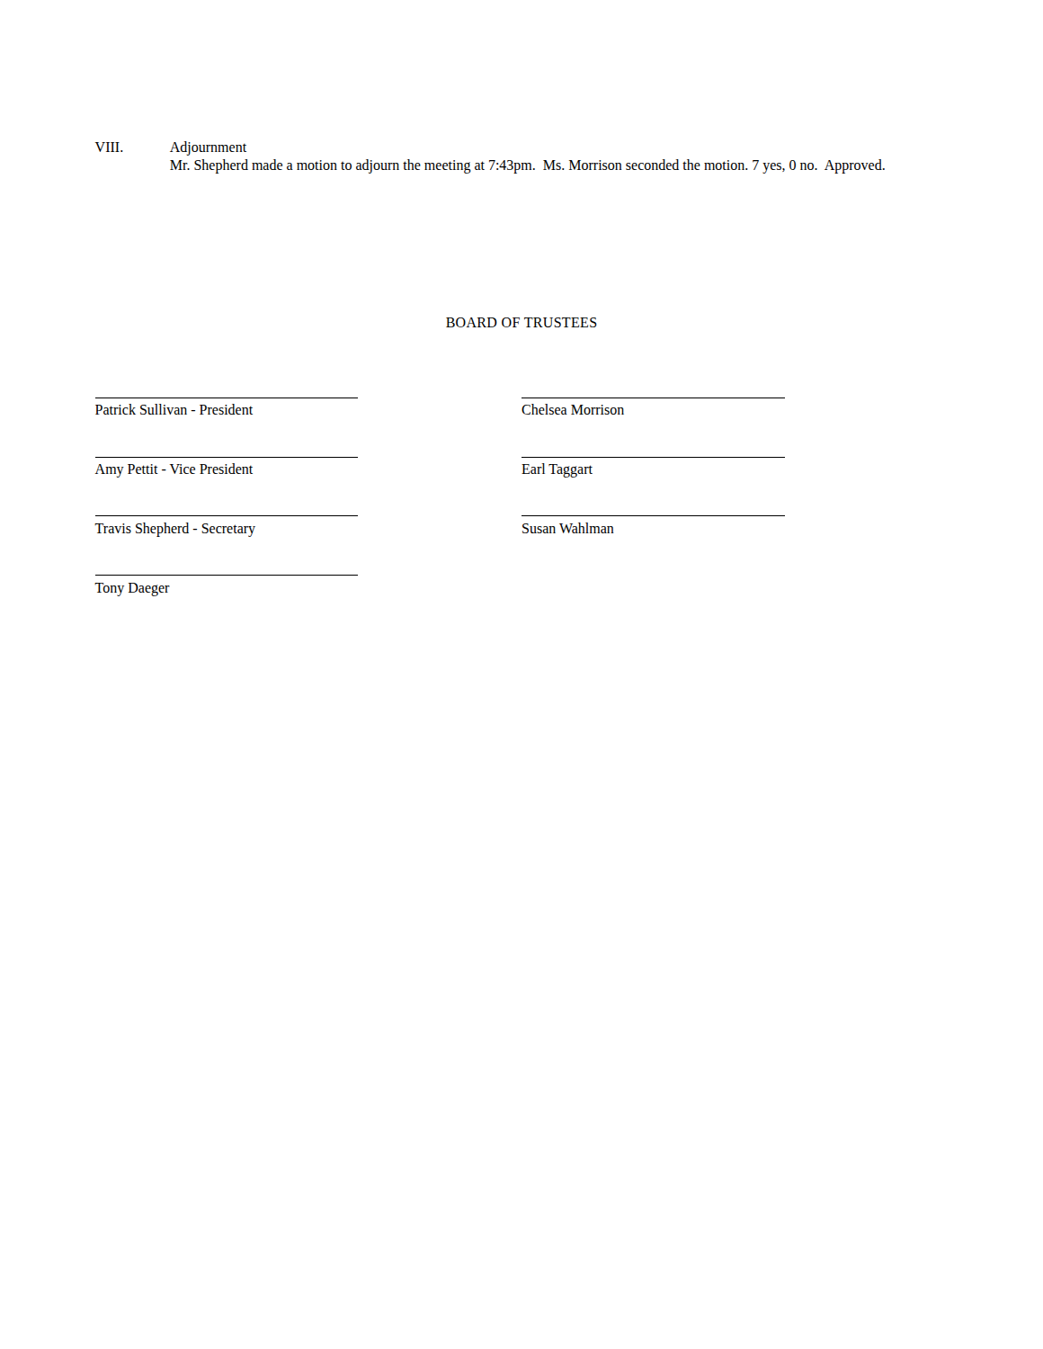VIII.
Adjournment
Mr. Shepherd made a motion to adjourn the meeting at 7:43pm. Ms. Morrison seconded the motion. 7 yes, 0 no. Approved.
BOARD OF TRUSTEES
| Patrick Sullivan - President | Chelsea Morrison |
| Amy Pettit - Vice President | Earl Taggart |
| Travis Shepherd - Secretary | Susan Wahlman |
| Tony Daeger | |